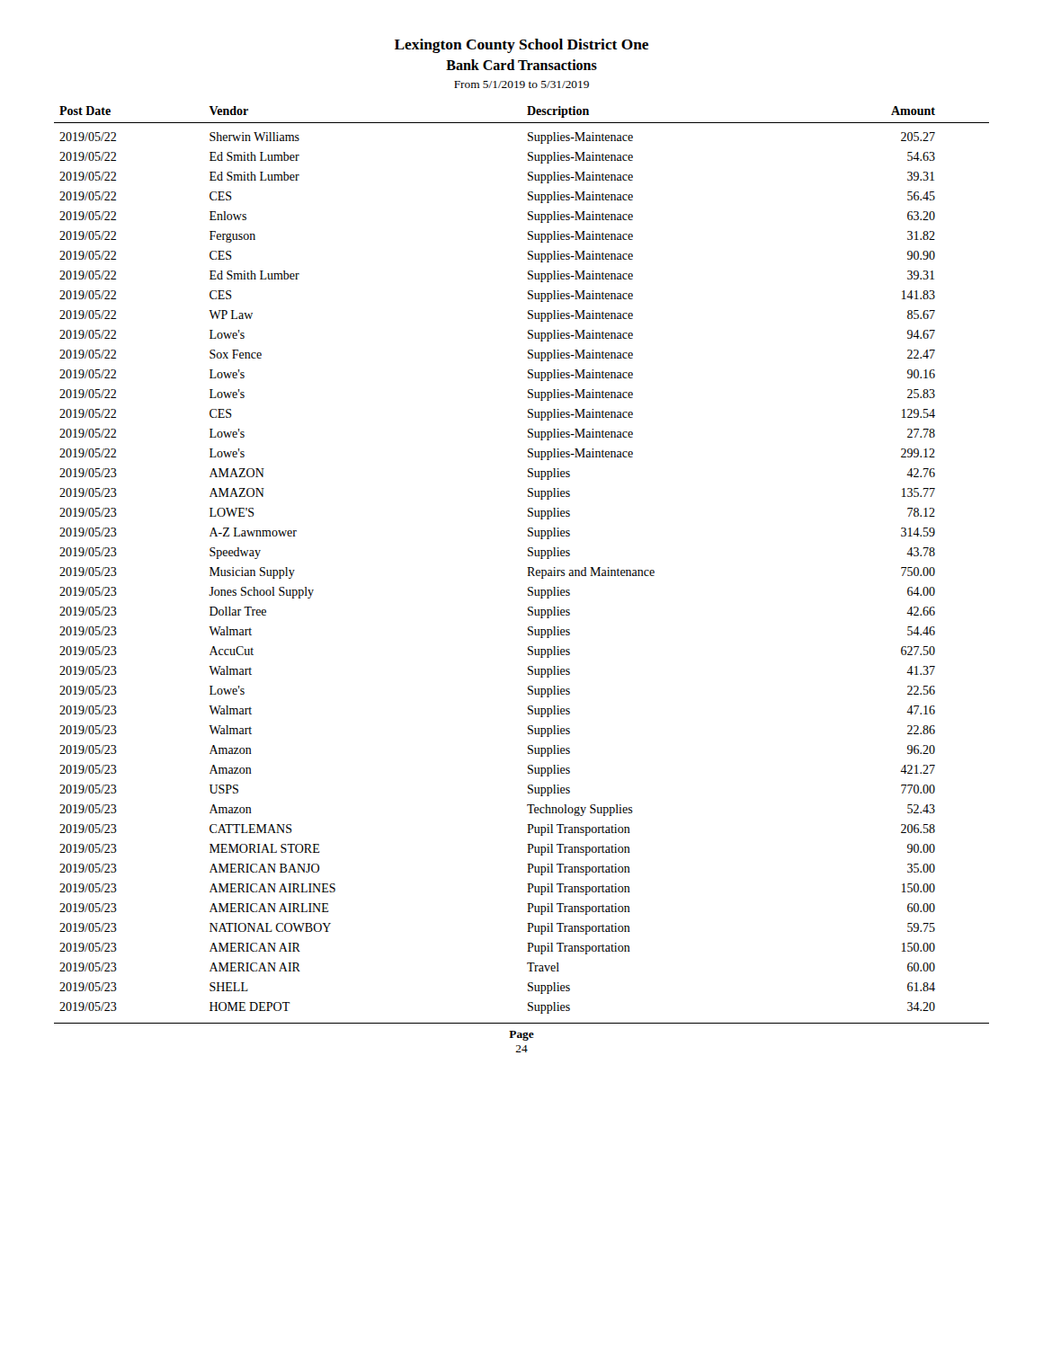Lexington County School District One
Bank Card Transactions
From 5/1/2019 to 5/31/2019
| Post Date | Vendor | Description | Amount |
| --- | --- | --- | --- |
| 2019/05/22 | Sherwin Williams | Supplies-Maintenace | 205.27 |
| 2019/05/22 | Ed Smith Lumber | Supplies-Maintenace | 54.63 |
| 2019/05/22 | Ed Smith Lumber | Supplies-Maintenace | 39.31 |
| 2019/05/22 | CES | Supplies-Maintenace | 56.45 |
| 2019/05/22 | Enlows | Supplies-Maintenace | 63.20 |
| 2019/05/22 | Ferguson | Supplies-Maintenace | 31.82 |
| 2019/05/22 | CES | Supplies-Maintenace | 90.90 |
| 2019/05/22 | Ed Smith Lumber | Supplies-Maintenace | 39.31 |
| 2019/05/22 | CES | Supplies-Maintenace | 141.83 |
| 2019/05/22 | WP Law | Supplies-Maintenace | 85.67 |
| 2019/05/22 | Lowe's | Supplies-Maintenace | 94.67 |
| 2019/05/22 | Sox Fence | Supplies-Maintenace | 22.47 |
| 2019/05/22 | Lowe's | Supplies-Maintenace | 90.16 |
| 2019/05/22 | Lowe's | Supplies-Maintenace | 25.83 |
| 2019/05/22 | CES | Supplies-Maintenace | 129.54 |
| 2019/05/22 | Lowe's | Supplies-Maintenace | 27.78 |
| 2019/05/22 | Lowe's | Supplies-Maintenace | 299.12 |
| 2019/05/23 | AMAZON | Supplies | 42.76 |
| 2019/05/23 | AMAZON | Supplies | 135.77 |
| 2019/05/23 | LOWE'S | Supplies | 78.12 |
| 2019/05/23 | A-Z Lawnmower | Supplies | 314.59 |
| 2019/05/23 | Speedway | Supplies | 43.78 |
| 2019/05/23 | Musician Supply | Repairs and Maintenance | 750.00 |
| 2019/05/23 | Jones School Supply | Supplies | 64.00 |
| 2019/05/23 | Dollar Tree | Supplies | 42.66 |
| 2019/05/23 | Walmart | Supplies | 54.46 |
| 2019/05/23 | AccuCut | Supplies | 627.50 |
| 2019/05/23 | Walmart | Supplies | 41.37 |
| 2019/05/23 | Lowe's | Supplies | 22.56 |
| 2019/05/23 | Walmart | Supplies | 47.16 |
| 2019/05/23 | Walmart | Supplies | 22.86 |
| 2019/05/23 | Amazon | Supplies | 96.20 |
| 2019/05/23 | Amazon | Supplies | 421.27 |
| 2019/05/23 | USPS | Supplies | 770.00 |
| 2019/05/23 | Amazon | Technology Supplies | 52.43 |
| 2019/05/23 | CATTLEMANS | Pupil Transportation | 206.58 |
| 2019/05/23 | MEMORIAL STORE | Pupil Transportation | 90.00 |
| 2019/05/23 | AMERICAN BANJO | Pupil Transportation | 35.00 |
| 2019/05/23 | AMERICAN AIRLINES | Pupil Transportation | 150.00 |
| 2019/05/23 | AMERICAN AIRLINE | Pupil Transportation | 60.00 |
| 2019/05/23 | NATIONAL COWBOY | Pupil Transportation | 59.75 |
| 2019/05/23 | AMERICAN AIR | Pupil Transportation | 150.00 |
| 2019/05/23 | AMERICAN AIR | Travel | 60.00 |
| 2019/05/23 | SHELL | Supplies | 61.84 |
| 2019/05/23 | HOME DEPOT | Supplies | 34.20 |
Page
24